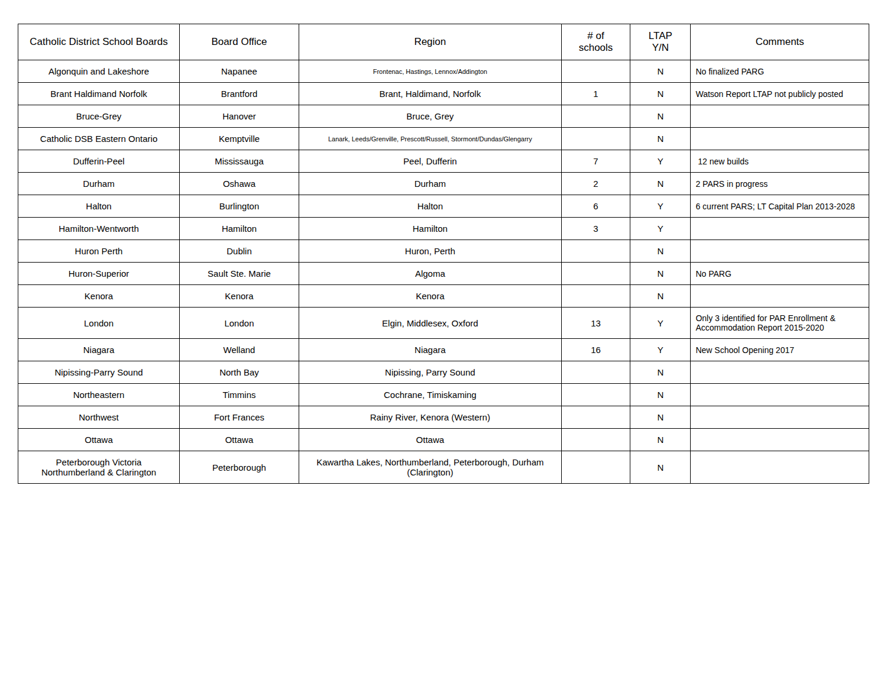| Catholic District School Boards | Board Office | Region | # of schools | LTAP Y/N | Comments |
| --- | --- | --- | --- | --- | --- |
| Algonquin and Lakeshore | Napanee | Frontenac, Hastings, Lennox/Addington | | N | No finalized PARG |
| Brant Haldimand Norfolk | Brantford | Brant, Haldimand, Norfolk | 1 | N | Watson Report LTAP not publicly posted |
| Bruce-Grey | Hanover | Bruce, Grey | | N | |
| Catholic DSB Eastern Ontario | Kemptville | Lanark, Leeds/Grenville, Prescott/Russell, Stormont/Dundas/Glengarry | | N | |
| Dufferin-Peel | Mississauga | Peel, Dufferin | 7 | Y | 12 new builds |
| Durham | Oshawa | Durham | 2 | N | 2 PARS in progress |
| Halton | Burlington | Halton | 6 | Y | 6 current PARS; LT Capital Plan 2013-2028 |
| Hamilton-Wentworth | Hamilton | Hamilton | 3 | Y | |
| Huron Perth | Dublin | Huron, Perth | | N | |
| Huron-Superior | Sault Ste. Marie | Algoma | | N | No PARG |
| Kenora | Kenora | Kenora | | N | |
| London | London | Elgin, Middlesex, Oxford | 13 | Y | Only 3 identified for PAR Enrollment & Accommodation Report 2015-2020 |
| Niagara | Welland | Niagara | 16 | Y | New School Opening 2017 |
| Nipissing-Parry Sound | North Bay | Nipissing, Parry Sound | | N | |
| Northeastern | Timmins | Cochrane, Timiskaming | | N | |
| Northwest | Fort Frances | Rainy River, Kenora (Western) | | N | |
| Ottawa | Ottawa | Ottawa | | N | |
| Peterborough Victoria Northumberland & Clarington | Peterborough | Kawartha Lakes, Northumberland, Peterborough, Durham (Clarington) | | N | |